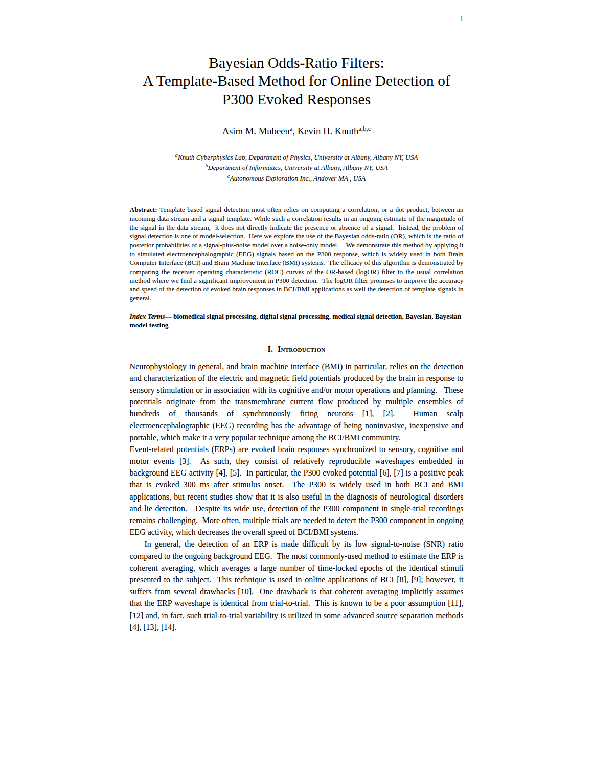1
Bayesian Odds-Ratio Filters:
A Template-Based Method for Online Detection of
P300 Evoked Responses
Asim M. Mubeena, Kevin H. Knutha,b,c
aKnuth Cyberphysics Lab, Department of Physics, University at Albany, Albany NY, USA
bDepartment of Informatics, University at Albany, Albany NY, USA
cAutonomous Exploration Inc., Andover MA , USA
Abstract: Template-based signal detection most often relies on computing a correlation, or a dot product, between an incoming data stream and a signal template. While such a correlation results in an ongoing estimate of the magnitude of the signal in the data stream, it does not directly indicate the presence or absence of a signal. Instead, the problem of signal detection is one of model-selection. Here we explore the use of the Bayesian odds-ratio (OR), which is the ratio of posterior probabilities of a signal-plus-noise model over a noise-only model. We demonstrate this method by applying it to simulated electroencephalographic (EEG) signals based on the P300 response, which is widely used in both Brain Computer Interface (BCI) and Brain Machine Interface (BMI) systems. The efficacy of this algorithm is demonstrated by comparing the receiver operating characteristic (ROC) curves of the OR-based (logOR) filter to the usual correlation method where we find a significant improvement in P300 detection. The logOR filter promises to improve the accuracy and speed of the detection of evoked brain responses in BCI/BMI applications as well the detection of template signals in general.
Index Terms— biomedical signal processing, digital signal processing, medical signal detection, Bayesian, Bayesian model testing
I. Introduction
Neurophysiology in general, and brain machine interface (BMI) in particular, relies on the detection and characterization of the electric and magnetic field potentials produced by the brain in response to sensory stimulation or in association with its cognitive and/or motor operations and planning. These potentials originate from the transmembrane current flow produced by multiple ensembles of hundreds of thousands of synchronously firing neurons [1], [2]. Human scalp electroencephalographic (EEG) recording has the advantage of being noninvasive, inexpensive and portable, which make it a very popular technique among the BCI/BMI community.
Event-related potentials (ERPs) are evoked brain responses synchronized to sensory, cognitive and motor events [3]. As such, they consist of relatively reproducible waveshapes embedded in background EEG activity [4], [5]. In particular, the P300 evoked potential [6], [7] is a positive peak that is evoked 300 ms after stimulus onset. The P300 is widely used in both BCI and BMI applications, but recent studies show that it is also useful in the diagnosis of neurological disorders and lie detection. Despite its wide use, detection of the P300 component in single-trial recordings remains challenging. More often, multiple trials are needed to detect the P300 component in ongoing EEG activity, which decreases the overall speed of BCI/BMI systems.
In general, the detection of an ERP is made difficult by its low signal-to-noise (SNR) ratio compared to the ongoing background EEG. The most commonly-used method to estimate the ERP is coherent averaging, which averages a large number of time-locked epochs of the identical stimuli presented to the subject. This technique is used in online applications of BCI [8], [9]; however, it suffers from several drawbacks [10]. One drawback is that coherent averaging implicitly assumes that the ERP waveshape is identical from trial-to-trial. This is known to be a poor assumption [11], [12] and, in fact, such trial-to-trial variability is utilized in some advanced source separation methods [4], [13], [14].